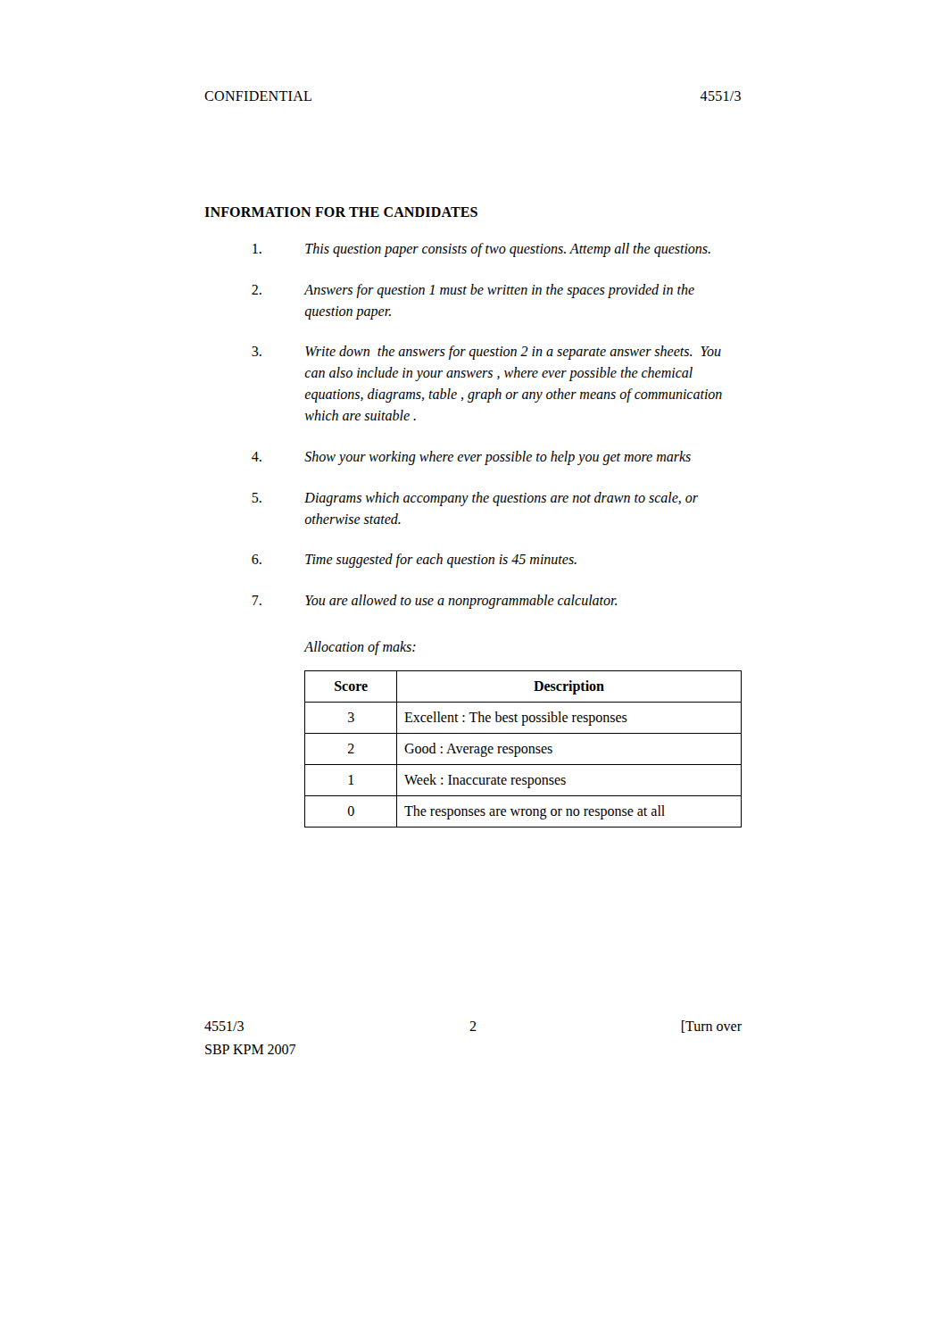CONFIDENTIAL
4551/3
INFORMATION FOR THE CANDIDATES
This question paper consists of two questions. Attemp all the questions.
Answers for question 1 must be written in the spaces provided in the question paper.
Write down the answers for question 2 in a separate answer sheets. You can also include in your answers , where ever possible the chemical equations, diagrams, table , graph or any other means of communication which are suitable .
Show your working where ever possible to help you get more marks
Diagrams which accompany the questions are not drawn to scale, or otherwise stated.
Time suggested for each question is 45 minutes.
You are allowed to use a nonprogrammable calculator.
Allocation of maks:
| Score | Description |
| --- | --- |
| 3 | Excellent : The best possible responses |
| 2 | Good : Average responses |
| 1 | Week : Inaccurate responses |
| 0 | The responses are wrong or no response at all |
4551/3
SBP KPM 2007
2
[Turn over